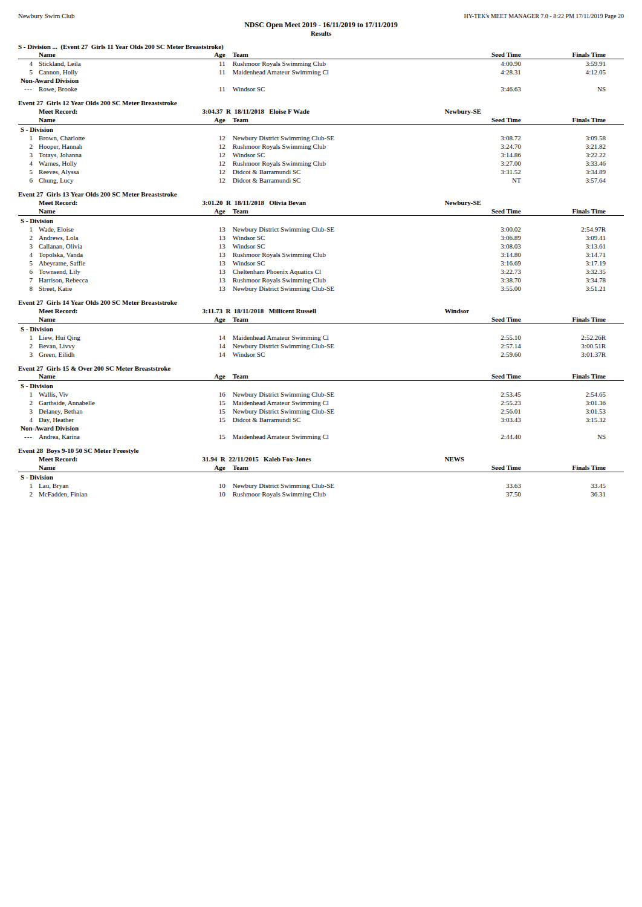Newbury Swim Club
HY-TEK's MEET MANAGER 7.0 - 8:22 PM 17/11/2019 Page 20
NDSC Open Meet 2019 - 16/11/2019 to 17/11/2019
Results
S - Division ... (Event 27 Girls 11 Year Olds 200 SC Meter Breaststroke)
| | Name | Age | Team | Seed Time | Finals Time |
| --- | --- | --- | --- | --- | --- |
| 4 | Stickland, Leila | 11 | Rushmoor Royals Swimming Club | 4:00.90 | 3:59.91 |
| 5 | Cannon, Holly | 11 | Maidenhead Amateur Swimming Cl | 4:28.31 | 4:12.05 |
| Non-Award Division |
| --- | Rowe, Brooke | 11 | Windsor SC | 3:46.63 | NS |
Event 27 Girls 12 Year Olds 200 SC Meter Breaststroke
| | Meet Record: | 3:04.37 R 18/11/2018 Eloise F Wade | Newbury-SE | |
| | Name | Age | Team | Seed Time | Finals Time |
| --- | --- | --- | --- | --- | --- |
| S - Division |
| 1 | Brown, Charlotte | 12 | Newbury District Swimming Club-SE | 3:08.72 | 3:09.58 |
| 2 | Hooper, Hannah | 12 | Rushmoor Royals Swimming Club | 3:24.70 | 3:21.82 |
| 3 | Totays, Johanna | 12 | Windsor SC | 3:14.86 | 3:22.22 |
| 4 | Warnes, Holly | 12 | Rushmoor Royals Swimming Club | 3:27.00 | 3:33.46 |
| 5 | Reeves, Alyssa | 12 | Didcot & Barramundi SC | 3:31.52 | 3:34.89 |
| 6 | Chung, Lucy | 12 | Didcot & Barramundi SC | NT | 3:57.64 |
Event 27 Girls 13 Year Olds 200 SC Meter Breaststroke
| | Meet Record: | 3:01.20 R 18/11/2018 Olivia Bevan | Newbury-SE | |
| | Name | Age | Team | Seed Time | Finals Time |
| --- | --- | --- | --- | --- | --- |
| S - Division |
| 1 | Wade, Eloise | 13 | Newbury District Swimming Club-SE | 3:00.02 | 2:54.97R |
| 2 | Andrews, Lola | 13 | Windsor SC | 3:06.89 | 3:09.41 |
| 3 | Callanan, Olivia | 13 | Windsor SC | 3:08.03 | 3:13.61 |
| 4 | Topolska, Vanda | 13 | Rushmoor Royals Swimming Club | 3:14.80 | 3:14.71 |
| 5 | Abeyratne, Saffie | 13 | Windsor SC | 3:16.69 | 3:17.19 |
| 6 | Townsend, Lily | 13 | Cheltenham Phoenix Aquatics Cl | 3:22.73 | 3:32.35 |
| 7 | Harrison, Rebecca | 13 | Rushmoor Royals Swimming Club | 3:38.70 | 3:34.78 |
| 8 | Street, Katie | 13 | Newbury District Swimming Club-SE | 3:55.00 | 3:51.21 |
Event 27 Girls 14 Year Olds 200 SC Meter Breaststroke
| | Meet Record: | 3:11.73 R 18/11/2018 Millicent Russell | Windsor | |
| | Name | Age | Team | Seed Time | Finals Time |
| --- | --- | --- | --- | --- | --- |
| S - Division |
| 1 | Liew, Hui Qing | 14 | Maidenhead Amateur Swimming Cl | 2:55.10 | 2:52.26R |
| 2 | Bevan, Livvy | 14 | Newbury District Swimming Club-SE | 2:57.14 | 3:00.51R |
| 3 | Green, Eilidh | 14 | Windsor SC | 2:59.60 | 3:01.37R |
Event 27 Girls 15 & Over 200 SC Meter Breaststroke
| | Name | Age | Team | Seed Time | Finals Time |
| --- | --- | --- | --- | --- | --- |
| S - Division |
| 1 | Wallis, Viv | 16 | Newbury District Swimming Club-SE | 2:53.45 | 2:54.65 |
| 2 | Garthside, Annabelle | 15 | Maidenhead Amateur Swimming Cl | 2:55.23 | 3:01.36 |
| 3 | Delaney, Bethan | 15 | Newbury District Swimming Club-SE | 2:56.01 | 3:01.53 |
| 4 | Day, Heather | 15 | Didcot & Barramundi SC | 3:03.43 | 3:15.32 |
| Non-Award Division |
| --- | Andrea, Karina | 15 | Maidenhead Amateur Swimming Cl | 2:44.40 | NS |
Event 28 Boys 9-10 50 SC Meter Freestyle
| | Meet Record: | 31.94 R 22/11/2015 Kaleb Fox-Jones | NEWS | |
| | Name | Age | Team | Seed Time | Finals Time |
| --- | --- | --- | --- | --- | --- |
| S - Division |
| 1 | Lau, Bryan | 10 | Newbury District Swimming Club-SE | 33.63 | 33.45 |
| 2 | McFadden, Finian | 10 | Rushmoor Royals Swimming Club | 37.50 | 36.31 |